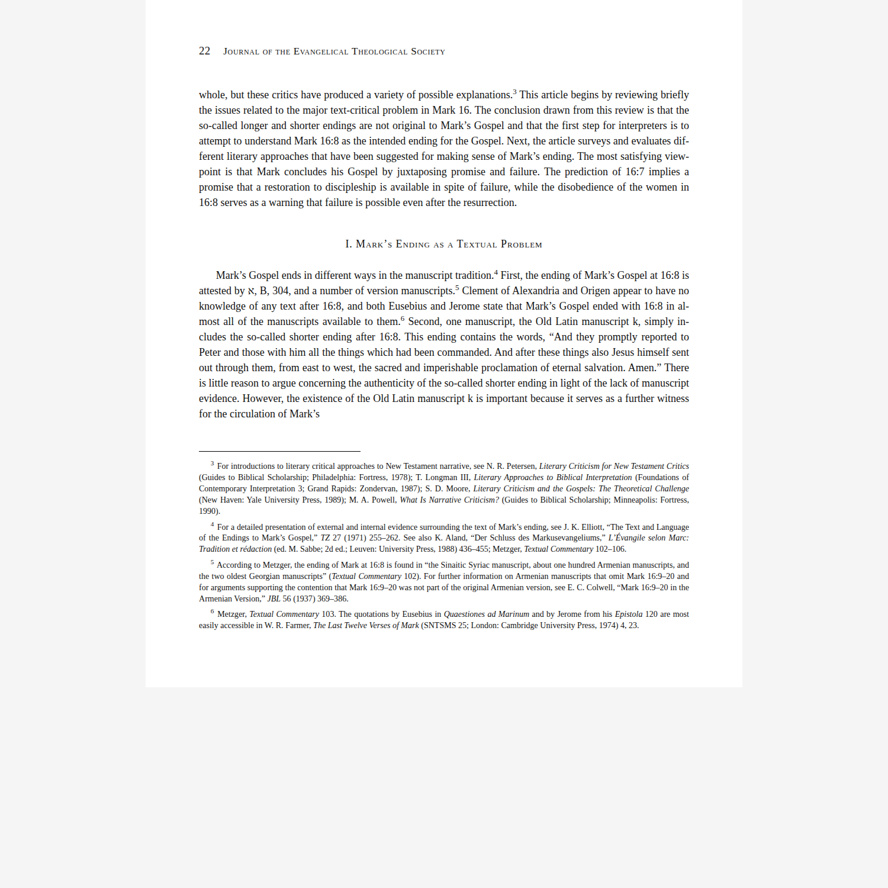22 Journal of the Evangelical Theological Society
whole, but these critics have produced a variety of possible explanations.3 This article begins by reviewing briefly the issues related to the major text-critical problem in Mark 16. The conclusion drawn from this review is that the so-called longer and shorter endings are not original to Mark’s Gospel and that the first step for interpreters is to attempt to understand Mark 16:8 as the intended ending for the Gospel. Next, the article surveys and evaluates different literary approaches that have been suggested for making sense of Mark’s ending. The most satisfying viewpoint is that Mark concludes his Gospel by juxtaposing promise and failure. The prediction of 16:7 implies a promise that a restoration to discipleship is available in spite of failure, while the disobedience of the women in 16:8 serves as a warning that failure is possible even after the resurrection.
I. Mark’s Ending as a Textual Problem
Mark’s Gospel ends in different ways in the manuscript tradition.4 First, the ending of Mark’s Gospel at 16:8 is attested by א, B, 304, and a number of version manuscripts.5 Clement of Alexandria and Origen appear to have no knowledge of any text after 16:8, and both Eusebius and Jerome state that Mark’s Gospel ended with 16:8 in almost all of the manuscripts available to them.6 Second, one manuscript, the Old Latin manuscript k, simply includes the so-called shorter ending after 16:8. This ending contains the words, “And they promptly reported to Peter and those with him all the things which had been commanded. And after these things also Jesus himself sent out through them, from east to west, the sacred and imperishable proclamation of eternal salvation. Amen.” There is little reason to argue concerning the authenticity of the so-called shorter ending in light of the lack of manuscript evidence. However, the existence of the Old Latin manuscript k is important because it serves as a further witness for the circulation of Mark’s
3 For introductions to literary critical approaches to New Testament narrative, see N. R. Petersen, Literary Criticism for New Testament Critics (Guides to Biblical Scholarship; Philadelphia: Fortress, 1978); T. Longman III, Literary Approaches to Biblical Interpretation (Foundations of Contemporary Interpretation 3; Grand Rapids: Zondervan, 1987); S. D. Moore, Literary Criticism and the Gospels: The Theoretical Challenge (New Haven: Yale University Press, 1989); M. A. Powell, What Is Narrative Criticism? (Guides to Biblical Scholarship; Minneapolis: Fortress, 1990).
4 For a detailed presentation of external and internal evidence surrounding the text of Mark’s ending, see J. K. Elliott, “The Text and Language of the Endings to Mark’s Gospel,” TZ 27 (1971) 255–262. See also K. Aland, “Der Schluss des Markusevangeliums,” L’Évangile selon Marc: Tradition et rédaction (ed. M. Sabbe; 2d ed.; Leuven: University Press, 1988) 436–455; Metzger, Textual Commentary 102–106.
5 According to Metzger, the ending of Mark at 16:8 is found in “the Sinaitic Syriac manuscript, about one hundred Armenian manuscripts, and the two oldest Georgian manuscripts” (Textual Commentary 102). For further information on Armenian manuscripts that omit Mark 16:9–20 and for arguments supporting the contention that Mark 16:9–20 was not part of the original Armenian version, see E. C. Colwell, “Mark 16:9–20 in the Armenian Version,” JBL 56 (1937) 369–386.
6 Metzger, Textual Commentary 103. The quotations by Eusebius in Quaestiones ad Marinum and by Jerome from his Epistola 120 are most easily accessible in W. R. Farmer, The Last Twelve Verses of Mark (SNTSMS 25; London: Cambridge University Press, 1974) 4, 23.